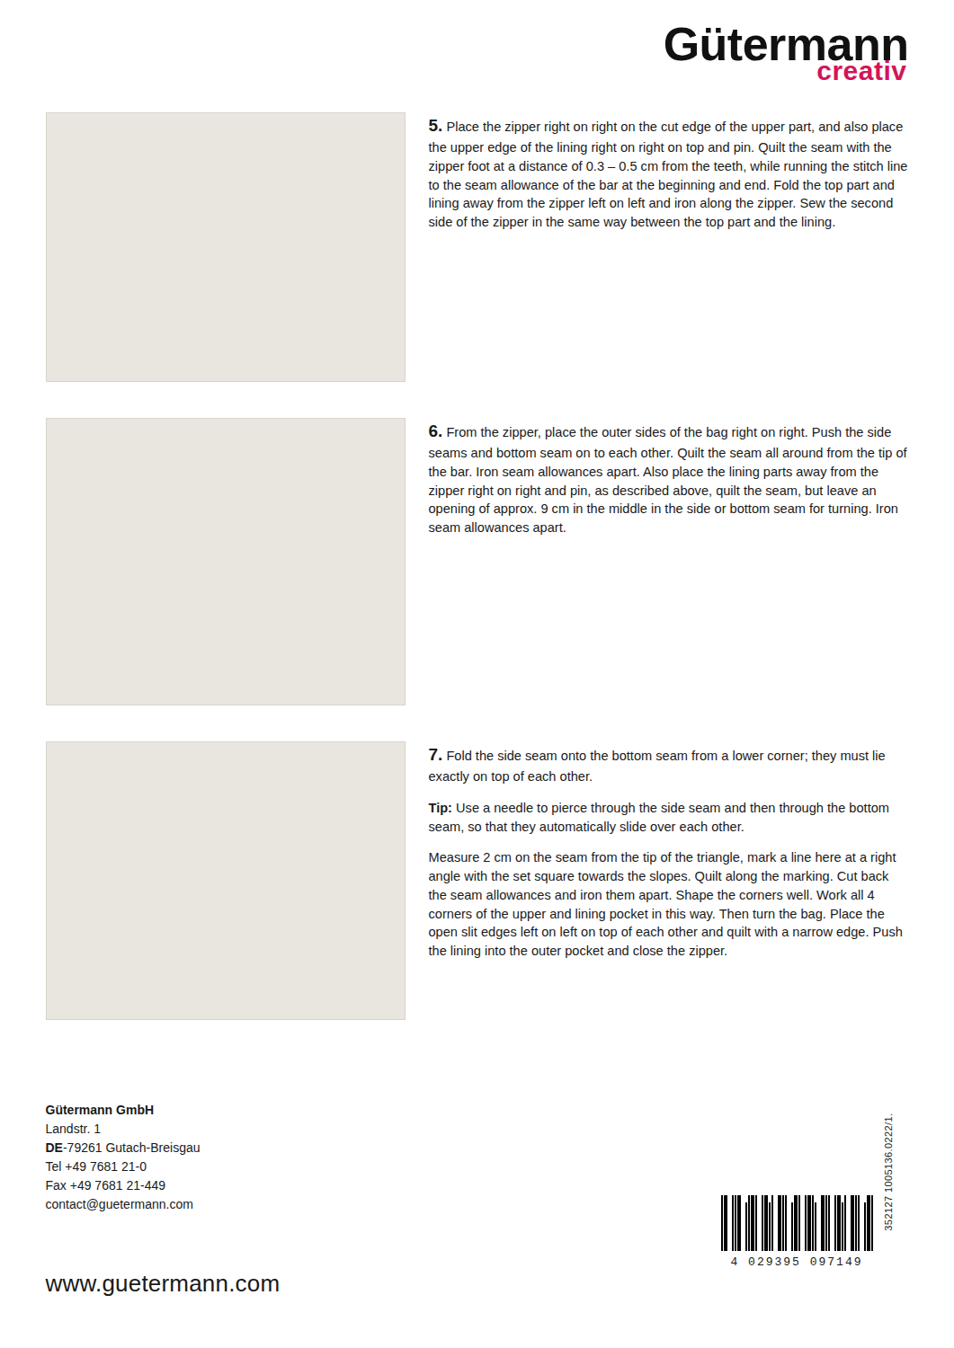Gütermann creativ
5. Place the zipper right on right on the cut edge of the upper part, and also place the upper edge of the lining right on right on top and pin. Quilt the seam with the zipper foot at a distance of 0.3 – 0.5 cm from the teeth, while running the stitch line to the seam allowance of the bar at the beginning and end. Fold the top part and lining away from the zipper left on left and iron along the zipper. Sew the second side of the zipper in the same way between the top part and the lining.
6. From the zipper, place the outer sides of the bag right on right. Push the side seams and bottom seam on to each other. Quilt the seam all around from the tip of the bar. Iron seam allowances apart. Also place the lining parts away from the zipper right on right and pin, as described above, quilt the seam, but leave an opening of approx. 9 cm in the middle in the side or bottom seam for turning. Iron seam allowances apart.
7. Fold the side seam onto the bottom seam from a lower corner; they must lie exactly on top of each other.
Tip: Use a needle to pierce through the side seam and then through the bottom seam, so that they automatically slide over each other.
Measure 2 cm on the seam from the tip of the triangle, mark a line here at a right angle with the set square towards the slopes. Quilt along the marking. Cut back the seam allowances and iron them apart. Shape the corners well. Work all 4 corners of the upper and lining pocket in this way. Then turn the bag. Place the open slit edges left on left on top of each other and quilt with a narrow edge. Push the lining into the outer pocket and close the zipper.
Gütermann GmbH
Landstr. 1
DE-79261 Gutach-Breisgau
Tel +49 7681 21-0
Fax +49 7681 21-449
contact@guetermann.com
www.guetermann.com
352127 1005136.0222/1.
4 029395 097149